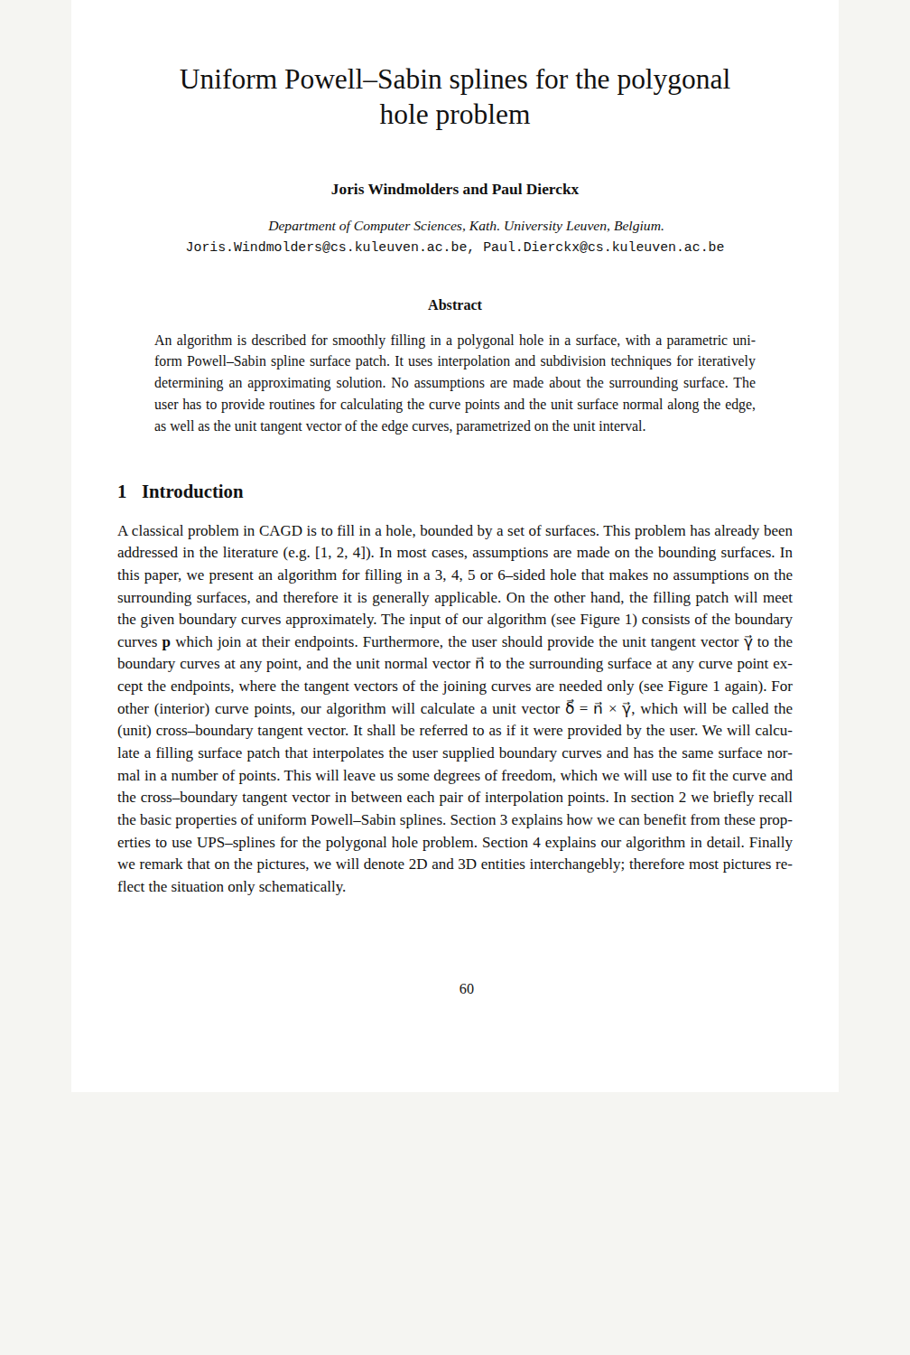Uniform Powell–Sabin splines for the polygonal
hole problem
Joris Windmolders and Paul Dierckx
Department of Computer Sciences, Kath. University Leuven, Belgium.
Joris.Windmolders@cs.kuleuven.ac.be, Paul.Dierckx@cs.kuleuven.ac.be
Abstract
An algorithm is described for smoothly filling in a polygonal hole in a surface, with a parametric uniform Powell–Sabin spline surface patch. It uses interpolation and subdivision techniques for iteratively determining an approximating solution. No assumptions are made about the surrounding surface. The user has to provide routines for calculating the curve points and the unit surface normal along the edge, as well as the unit tangent vector of the edge curves, parametrized on the unit interval.
1 Introduction
A classical problem in CAGD is to fill in a hole, bounded by a set of surfaces. This problem has already been addressed in the literature (e.g. [1, 2, 4]). In most cases, assumptions are made on the bounding surfaces. In this paper, we present an algorithm for filling in a 3, 4, 5 or 6–sided hole that makes no assumptions on the surrounding surfaces, and therefore it is generally applicable. On the other hand, the filling patch will meet the given boundary curves approximately. The input of our algorithm (see Figure 1) consists of the boundary curves p which join at their endpoints. Furthermore, the user should provide the unit tangent vector γ⃗ to the boundary curves at any point, and the unit normal vector n⃗ to the surrounding surface at any curve point except the endpoints, where the tangent vectors of the joining curves are needed only (see Figure 1 again). For other (interior) curve points, our algorithm will calculate a unit vector δ⃗ = n⃗ × γ⃗, which will be called the (unit) cross–boundary tangent vector. It shall be referred to as if it were provided by the user. We will calculate a filling surface patch that interpolates the user supplied boundary curves and has the same surface normal in a number of points. This will leave us some degrees of freedom, which we will use to fit the curve and the cross–boundary tangent vector in between each pair of interpolation points. In section 2 we briefly recall the basic properties of uniform Powell–Sabin splines. Section 3 explains how we can benefit from these properties to use UPS–splines for the polygonal hole problem. Section 4 explains our algorithm in detail. Finally we remark that on the pictures, we will denote 2D and 3D entities interchangebly; therefore most pictures reflect the situation only schematically.
60